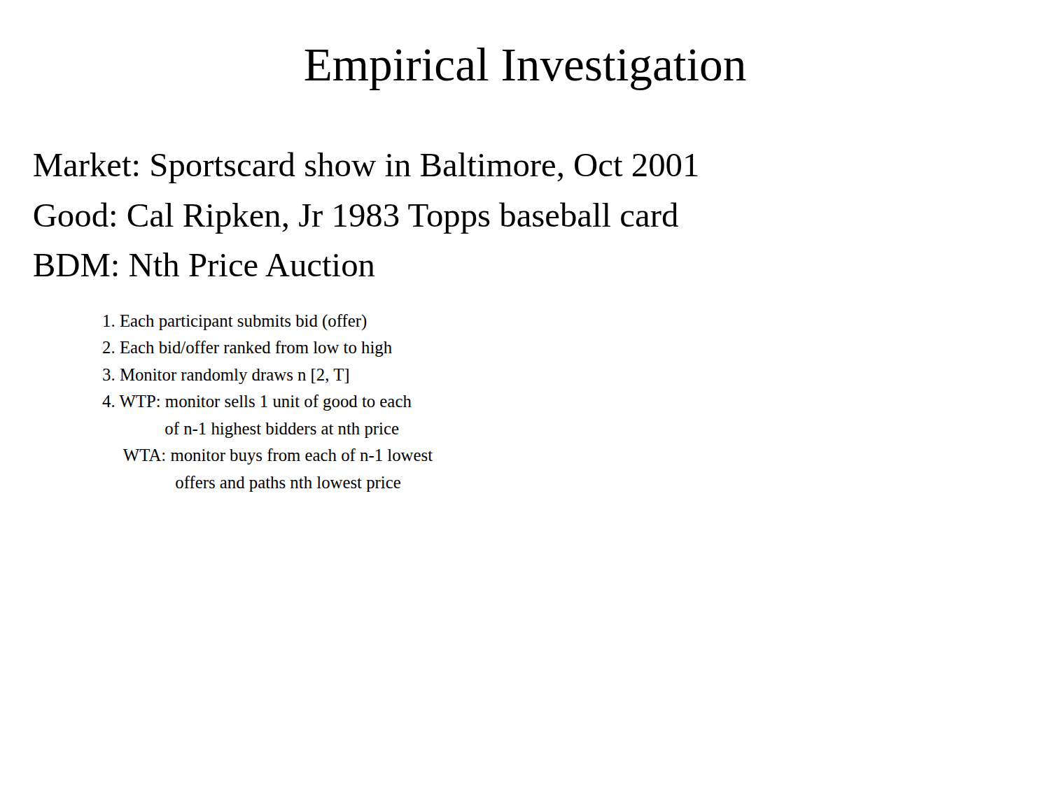Empirical Investigation
Market: Sportscard show in Baltimore, Oct 2001
Good: Cal Ripken, Jr 1983 Topps baseball card
BDM: Nth Price Auction
1. Each participant submits bid (offer)
2. Each bid/offer ranked from low to high
3. Monitor randomly draws n [2, T]
4. WTP: monitor sells 1 unit of good to each
of n-1 highest bidders at nth price
WTA: monitor buys from each of n-1 lowest
offers and paths nth lowest price